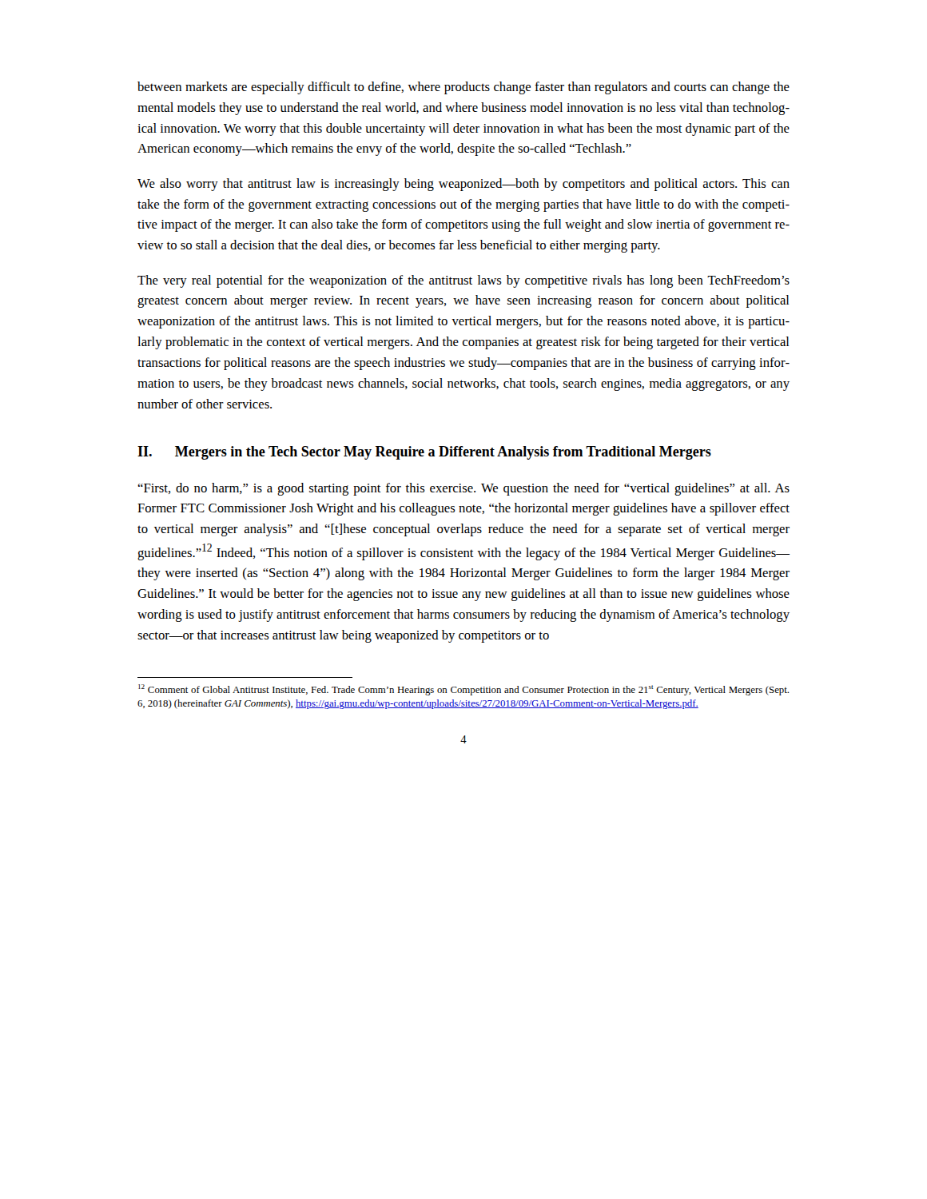between markets are especially difficult to define, where products change faster than regulators and courts can change the mental models they use to understand the real world, and where business model innovation is no less vital than technological innovation. We worry that this double uncertainty will deter innovation in what has been the most dynamic part of the American economy—which remains the envy of the world, despite the so-called “Techlash.”
We also worry that antitrust law is increasingly being weaponized—both by competitors and political actors. This can take the form of the government extracting concessions out of the merging parties that have little to do with the competitive impact of the merger. It can also take the form of competitors using the full weight and slow inertia of government review to so stall a decision that the deal dies, or becomes far less beneficial to either merging party.
The very real potential for the weaponization of the antitrust laws by competitive rivals has long been TechFreedom’s greatest concern about merger review. In recent years, we have seen increasing reason for concern about political weaponization of the antitrust laws. This is not limited to vertical mergers, but for the reasons noted above, it is particularly problematic in the context of vertical mergers. And the companies at greatest risk for being targeted for their vertical transactions for political reasons are the speech industries we study—companies that are in the business of carrying information to users, be they broadcast news channels, social networks, chat tools, search engines, media aggregators, or any number of other services.
II. Mergers in the Tech Sector May Require a Different Analysis from Traditional Mergers
“First, do no harm,” is a good starting point for this exercise. We question the need for “vertical guidelines” at all. As Former FTC Commissioner Josh Wright and his colleagues note, “the horizontal merger guidelines have a spillover effect to vertical merger analysis” and “[t]hese conceptual overlaps reduce the need for a separate set of vertical merger guidelines.”12 Indeed, “This notion of a spillover is consistent with the legacy of the 1984 Vertical Merger Guidelines—they were inserted (as “Section 4”) along with the 1984 Horizontal Merger Guidelines to form the larger 1984 Merger Guidelines.” It would be better for the agencies not to issue any new guidelines at all than to issue new guidelines whose wording is used to justify antitrust enforcement that harms consumers by reducing the dynamism of America’s technology sector—or that increases antitrust law being weaponized by competitors or to
12 Comment of Global Antitrust Institute, Fed. Trade Comm’n Hearings on Competition and Consumer Protection in the 21st Century, Vertical Mergers (Sept. 6, 2018) (hereinafter GAI Comments), https://gai.gmu.edu/wp-content/uploads/sites/27/2018/09/GAI-Comment-on-Vertical-Mergers.pdf.
4